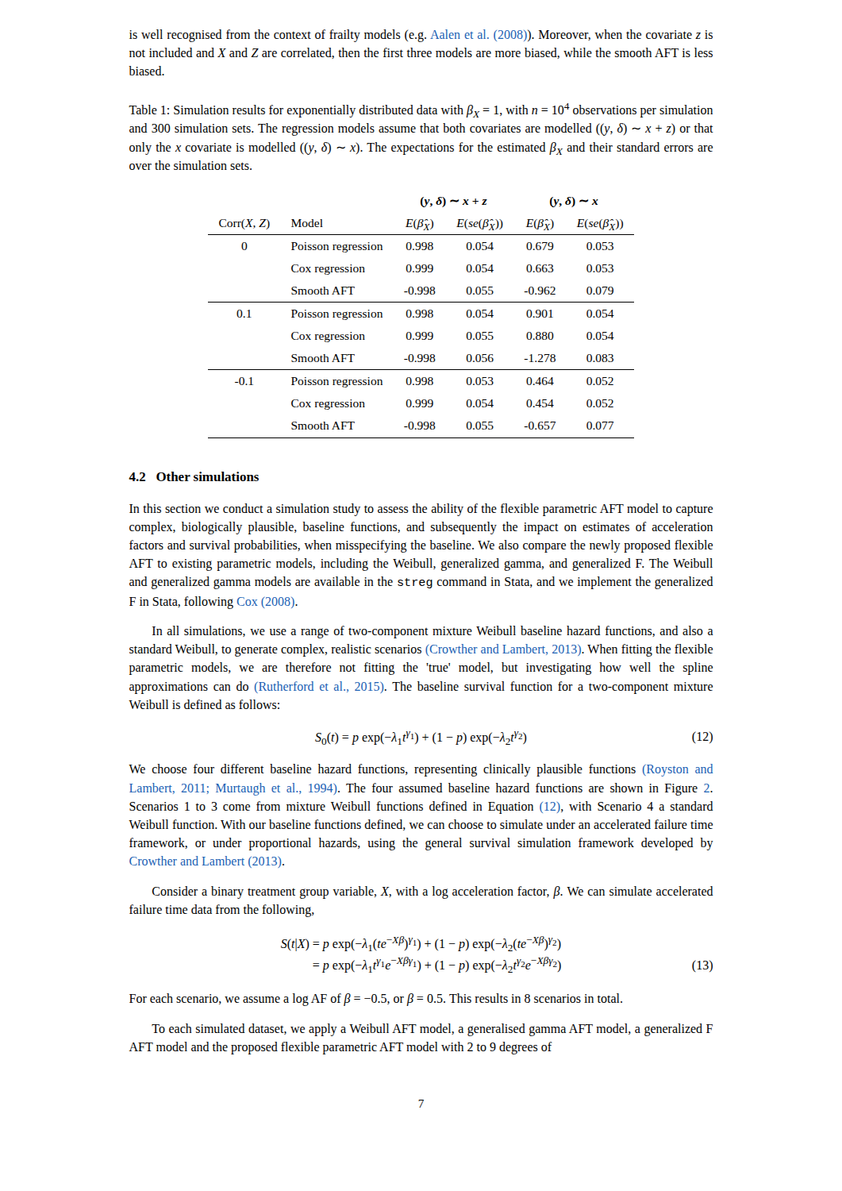is well recognised from the context of frailty models (e.g. Aalen et al. (2008)). Moreover, when the covariate z is not included and X and Z are correlated, then the first three models are more biased, while the smooth AFT is less biased.
Table 1: Simulation results for exponentially distributed data with βX = 1, with n = 104 observations per simulation and 300 simulation sets. The regression models assume that both covariates are modelled ((y, δ) ∼ x + z) or that only the x covariate is modelled ((y, δ) ∼ x). The expectations for the estimated βX and their standard errors are over the simulation sets.
| | | ( y , δ ) ∼ x + z | ( y , δ ) ∼ x |
| --- | --- | --- | --- |
| Corr( X , Z ) | Model | E ( β̂ X ) | E ( se ( β̂ X )) | E ( β̂ X ) | E ( se ( β̂ X )) |
| 0 | Poisson regression | 0.998 | 0.054 | 0.679 | 0.053 |
| | Cox regression | 0.999 | 0.054 | 0.663 | 0.053 |
| | Smooth AFT | -0.998 | 0.055 | -0.962 | 0.079 |
| 0.1 | Poisson regression | 0.998 | 0.054 | 0.901 | 0.054 |
| | Cox regression | 0.999 | 0.055 | 0.880 | 0.054 |
| | Smooth AFT | -0.998 | 0.056 | -1.278 | 0.083 |
| -0.1 | Poisson regression | 0.998 | 0.053 | 0.464 | 0.052 |
| | Cox regression | 0.999 | 0.054 | 0.454 | 0.052 |
| | Smooth AFT | -0.998 | 0.055 | -0.657 | 0.077 |
4.2 Other simulations
In this section we conduct a simulation study to assess the ability of the flexible parametric AFT model to capture complex, biologically plausible, baseline functions, and subsequently the impact on estimates of acceleration factors and survival probabilities, when misspecifying the baseline. We also compare the newly proposed flexible AFT to existing parametric models, including the Weibull, generalized gamma, and generalized F. The Weibull and generalized gamma models are available in the streg command in Stata, and we implement the generalized F in Stata, following Cox (2008).
In all simulations, we use a range of two-component mixture Weibull baseline hazard functions, and also a standard Weibull, to generate complex, realistic scenarios (Crowther and Lambert, 2013). When fitting the flexible parametric models, we are therefore not fitting the 'true' model, but investigating how well the spline approximations can do (Rutherford et al., 2015). The baseline survival function for a two-component mixture Weibull is defined as follows:
S0(t) = p exp(−λ1tγ1) + (1 − p) exp(−λ2tγ2) (12)
We choose four different baseline hazard functions, representing clinically plausible functions (Royston and Lambert, 2011; Murtaugh et al., 1994). The four assumed baseline hazard functions are shown in Figure 2. Scenarios 1 to 3 come from mixture Weibull functions defined in Equation (12), with Scenario 4 a standard Weibull function. With our baseline functions defined, we can choose to simulate under an accelerated failure time framework, or under proportional hazards, using the general survival simulation framework developed by Crowther and Lambert (2013).
Consider a binary treatment group variable, X, with a log acceleration factor, β. We can simulate accelerated failure time data from the following,
S(t|X) = p exp(−λ1(te−Xβ)γ1) + (1 − p) exp(−λ2(te−Xβ)γ2)
= p exp(−λ1tγ1e−Xβγ1) + (1 − p) exp(−λ2tγ2e−Xβγ2)
(13)
For each scenario, we assume a log AF of β = −0.5, or β = 0.5. This results in 8 scenarios in total.
To each simulated dataset, we apply a Weibull AFT model, a generalised gamma AFT model, a generalized F AFT model and the proposed flexible parametric AFT model with 2 to 9 degrees of
7